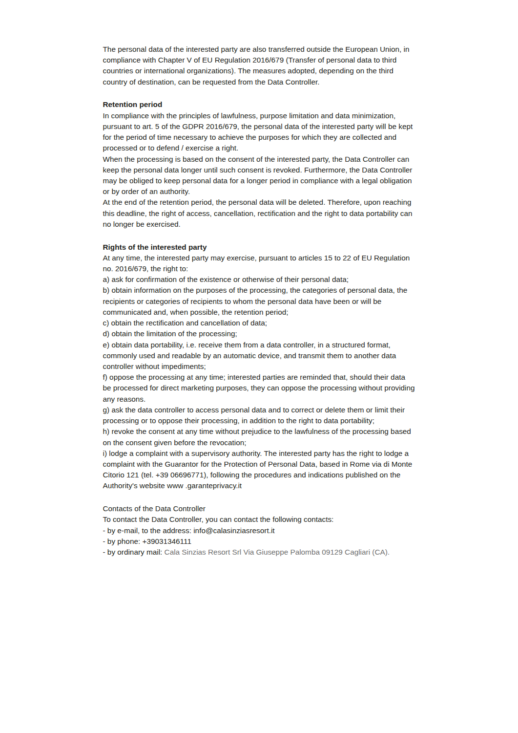The personal data of the interested party are also transferred outside the European Union, in compliance with Chapter V of EU Regulation 2016/679 (Transfer of personal data to third countries or international organizations). The measures adopted, depending on the third country of destination, can be requested from the Data Controller.
Retention period
In compliance with the principles of lawfulness, purpose limitation and data minimization, pursuant to art. 5 of the GDPR 2016/679, the personal data of the interested party will be kept for the period of time necessary to achieve the purposes for which they are collected and processed or to defend / exercise a right.
When the processing is based on the consent of the interested party, the Data Controller can keep the personal data longer until such consent is revoked. Furthermore, the Data Controller may be obliged to keep personal data for a longer period in compliance with a legal obligation or by order of an authority.
At the end of the retention period, the personal data will be deleted. Therefore, upon reaching this deadline, the right of access, cancellation, rectification and the right to data portability can no longer be exercised.
Rights of the interested party
At any time, the interested party may exercise, pursuant to articles 15 to 22 of EU Regulation no. 2016/679, the right to:
a) ask for confirmation of the existence or otherwise of their personal data;
b) obtain information on the purposes of the processing, the categories of personal data, the recipients or categories of recipients to whom the personal data have been or will be communicated and, when possible, the retention period;
c) obtain the rectification and cancellation of data;
d) obtain the limitation of the processing;
e) obtain data portability, i.e. receive them from a data controller, in a structured format, commonly used and readable by an automatic device, and transmit them to another data controller without impediments;
f) oppose the processing at any time; interested parties are reminded that, should their data be processed for direct marketing purposes, they can oppose the processing without providing any reasons.
g) ask the data controller to access personal data and to correct or delete them or limit their processing or to oppose their processing, in addition to the right to data portability;
h) revoke the consent at any time without prejudice to the lawfulness of the processing based on the consent given before the revocation;
i) lodge a complaint with a supervisory authority. The interested party has the right to lodge a complaint with the Guarantor for the Protection of Personal Data, based in Rome via di Monte Citorio 121 (tel. +39 06696771), following the procedures and indications published on the Authority's website www .garanteprivacy.it
Contacts of the Data Controller
To contact the Data Controller, you can contact the following contacts:
- by e-mail, to the address: info@calasinziasresort.it
- by phone: +39031346111
- by ordinary mail: Cala Sinzias Resort Srl Via Giuseppe Palomba 09129 Cagliari (CA).